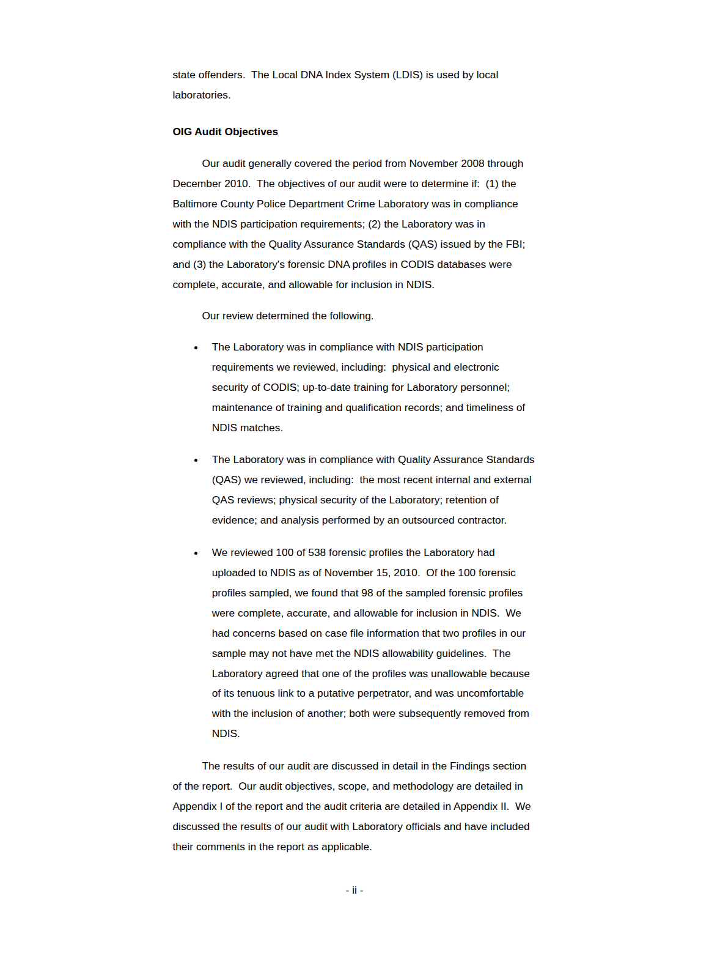state offenders. The Local DNA Index System (LDIS) is used by local laboratories.
OIG Audit Objectives
Our audit generally covered the period from November 2008 through December 2010. The objectives of our audit were to determine if: (1) the Baltimore County Police Department Crime Laboratory was in compliance with the NDIS participation requirements; (2) the Laboratory was in compliance with the Quality Assurance Standards (QAS) issued by the FBI; and (3) the Laboratory's forensic DNA profiles in CODIS databases were complete, accurate, and allowable for inclusion in NDIS.
Our review determined the following.
The Laboratory was in compliance with NDIS participation requirements we reviewed, including: physical and electronic security of CODIS; up-to-date training for Laboratory personnel; maintenance of training and qualification records; and timeliness of NDIS matches.
The Laboratory was in compliance with Quality Assurance Standards (QAS) we reviewed, including: the most recent internal and external QAS reviews; physical security of the Laboratory; retention of evidence; and analysis performed by an outsourced contractor.
We reviewed 100 of 538 forensic profiles the Laboratory had uploaded to NDIS as of November 15, 2010. Of the 100 forensic profiles sampled, we found that 98 of the sampled forensic profiles were complete, accurate, and allowable for inclusion in NDIS. We had concerns based on case file information that two profiles in our sample may not have met the NDIS allowability guidelines. The Laboratory agreed that one of the profiles was unallowable because of its tenuous link to a putative perpetrator, and was uncomfortable with the inclusion of another; both were subsequently removed from NDIS.
The results of our audit are discussed in detail in the Findings section of the report. Our audit objectives, scope, and methodology are detailed in Appendix I of the report and the audit criteria are detailed in Appendix II. We discussed the results of our audit with Laboratory officials and have included their comments in the report as applicable.
- ii -